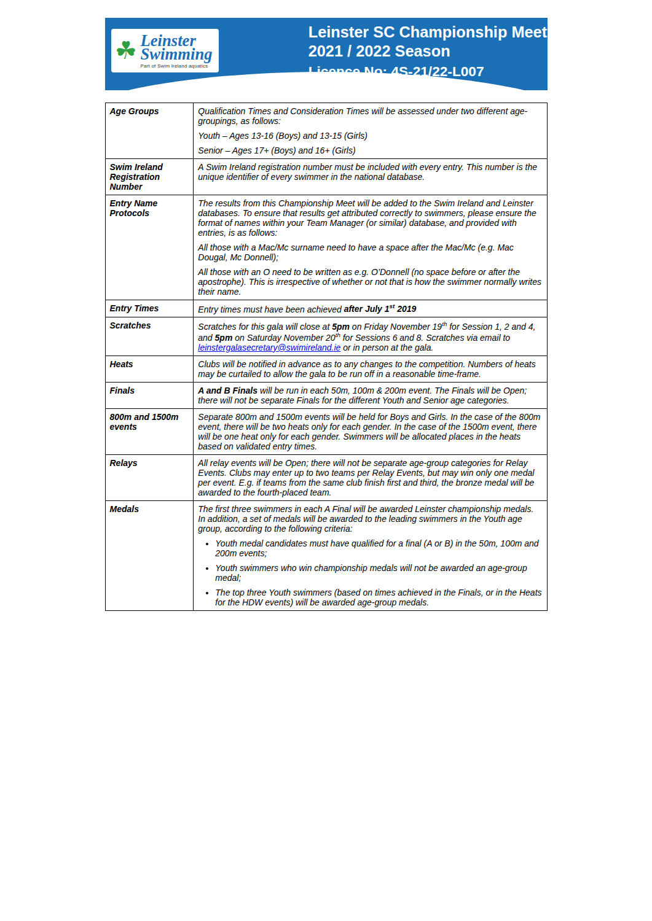Leinster SC Championship Meet
2021 / 2022 Season
Licence No: 4S-21/22-L007
☘ Leinster Swimming Part of Swim Ireland aquatics
| Age Groups | Qualification Times and Consideration Times will be assessed under two different age-groupings, as follows: Youth – Ages 13-16 (Boys) and 13-15 (Girls) Senior – Ages 17+ (Boys) and 16+ (Girls) |
| Swim Ireland Registration Number | A Swim Ireland registration number must be included with every entry. This number is the unique identifier of every swimmer in the national database. |
| Entry Name Protocols | The results from this Championship Meet will be added to the Swim Ireland and Leinster databases. To ensure that results get attributed correctly to swimmers, please ensure the format of names within your Team Manager (or similar) database, and provided with entries, is as follows: All those with a Mac/Mc surname need to have a space after the Mac/Mc (e.g. Mac Dougal, Mc Donnell); All those with an O need to be written as e.g. O’Donnell (no space before or after the apostrophe). This is irrespective of whether or not that is how the swimmer normally writes their name. |
| Entry Times | Entry times must have been achieved after July 1 st 2019 |
| Scratches | Scratches for this gala will close at 5pm on Friday November 19 th for Session 1, 2 and 4, and 5pm on Saturday November 20 th for Sessions 6 and 8. Scratches via email to leinstergalasecretary@swimireland.ie or in person at the gala. |
| Heats | Clubs will be notified in advance as to any changes to the competition. Numbers of heats may be curtailed to allow the gala to be run off in a reasonable time-frame. |
| Finals | A and B Finals will be run in each 50m, 100m & 200m event. The Finals will be Open; there will not be separate Finals for the different Youth and Senior age categories. |
| 800m and 1500m events | Separate 800m and 1500m events will be held for Boys and Girls. In the case of the 800m event, there will be two heats only for each gender. In the case of the 1500m event, there will be one heat only for each gender. Swimmers will be allocated places in the heats based on validated entry times. |
| Relays | All relay events will be Open; there will not be separate age-group categories for Relay Events. Clubs may enter up to two teams per Relay Events, but may win only one medal per event. E.g. if teams from the same club finish first and third, the bronze medal will be awarded to the fourth-placed team. |
| Medals | The first three swimmers in each A Final will be awarded Leinster championship medals. In addition, a set of medals will be awarded to the leading swimmers in the Youth age group, according to the following criteria: Youth medal candidates must have qualified for a final (A or B) in the 50m, 100m and 200m events; Youth swimmers who win championship medals will not be awarded an age-group medal; The top three Youth swimmers (based on times achieved in the Finals, or in the Heats for the HDW events) will be awarded age-group medals. |